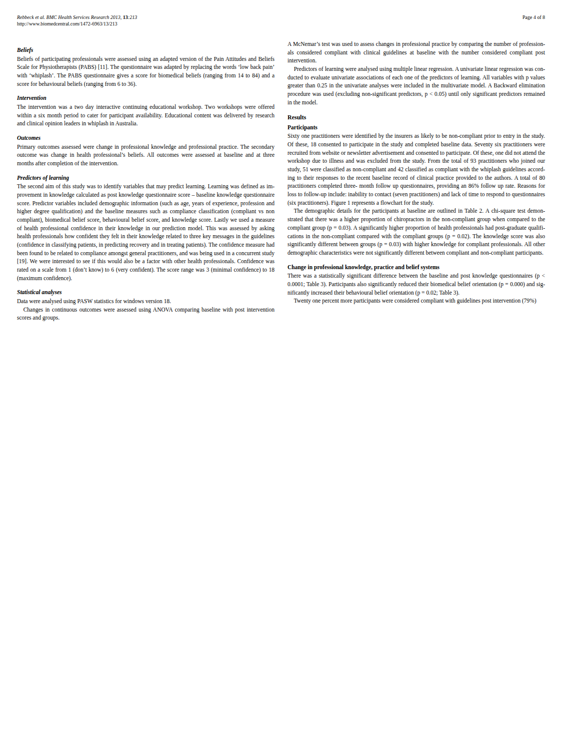Rebbeck et al. BMC Health Services Research 2013, 13:213
http://www.biomedcentral.com/1472-6963/13/213
Page 4 of 8
Beliefs
Beliefs of participating professionals were assessed using an adapted version of the Pain Attitudes and Beliefs Scale for Physiotherapists (PABS) [11]. The questionnaire was adapted by replacing the words ‘low back pain’ with ‘whiplash’. The PABS questionnaire gives a score for biomedical beliefs (ranging from 14 to 84) and a score for behavioural beliefs (ranging from 6 to 36).
Intervention
The intervention was a two day interactive continuing educational workshop. Two workshops were offered within a six month period to cater for participant availability. Educational content was delivered by research and clinical opinion leaders in whiplash in Australia.
Outcomes
Primary outcomes assessed were change in professional knowledge and professional practice. The secondary outcome was change in health professional’s beliefs. All outcomes were assessed at baseline and at three months after completion of the intervention.
Predictors of learning
The second aim of this study was to identify variables that may predict learning. Learning was defined as improvement in knowledge calculated as post knowledge questionnaire score – baseline knowledge questionnaire score. Predictor variables included demographic information (such as age, years of experience, profession and higher degree qualification) and the baseline measures such as compliance classification (compliant vs non compliant), biomedical belief score, behavioural belief score, and knowledge score. Lastly we used a measure of health professional confidence in their knowledge in our prediction model. This was assessed by asking health professionals how confident they felt in their knowledge related to three key messages in the guidelines (confidence in classifying patients, in predicting recovery and in treating patients). The confidence measure had been found to be related to compliance amongst general practitioners, and was being used in a concurrent study [19]. We were interested to see if this would also be a factor with other health professionals. Confidence was rated on a scale from 1 (don’t know) to 6 (very confident). The score range was 3 (minimal confidence) to 18 (maximum confidence).
Statistical analyses
Data were analysed using PASW statistics for windows version 18.
Changes in continuous outcomes were assessed using ANOVA comparing baseline with post intervention scores and groups.
A McNemar’s test was used to assess changes in professional practice by comparing the number of professionals considered compliant with clinical guidelines at baseline with the number considered compliant post intervention.
Predictors of learning were analysed using multiple linear regression. A univariate linear regression was conducted to evaluate univariate associations of each one of the predictors of learning. All variables with p values greater than 0.25 in the univariate analyses were included in the multivariate model. A Backward elimination procedure was used (excluding non-significant predictors, p < 0.05) until only significant predictors remained in the model.
Results
Participants
Sixty one practitioners were identified by the insurers as likely to be non-compliant prior to entry in the study. Of these, 18 consented to participate in the study and completed baseline data. Seventy six practitioners were recruited from website or newsletter advertisement and consented to participate. Of these, one did not attend the workshop due to illness and was excluded from the study. From the total of 93 practitioners who joined our study, 51 were classified as non-compliant and 42 classified as compliant with the whiplash guidelines according to their responses to the recent baseline record of clinical practice provided to the authors. A total of 80 practitioners completed three- month follow up questionnaires, providing an 86% follow up rate. Reasons for loss to follow-up include: inability to contact (seven practitioners) and lack of time to respond to questionnaires (six practitioners). Figure 1 represents a flowchart for the study.
The demographic details for the participants at baseline are outlined in Table 2. A chi-square test demonstrated that there was a higher proportion of chiropractors in the non-compliant group when compared to the compliant group (p = 0.03). A significantly higher proportion of health professionals had post-graduate qualifications in the non-compliant compared with the compliant groups (p = 0.02). The knowledge score was also significantly different between groups (p = 0.03) with higher knowledge for compliant professionals. All other demographic characteristics were not significantly different between compliant and non-compliant participants.
Change in professional knowledge, practice and belief systems
There was a statistically significant difference between the baseline and post knowledge questionnaires (p < 0.0001; Table 3). Participants also significantly reduced their biomedical belief orientation (p = 0.000) and significantly increased their behavioural belief orientation (p = 0.02; Table 3).
Twenty one percent more participants were considered compliant with guidelines post intervention (79%)